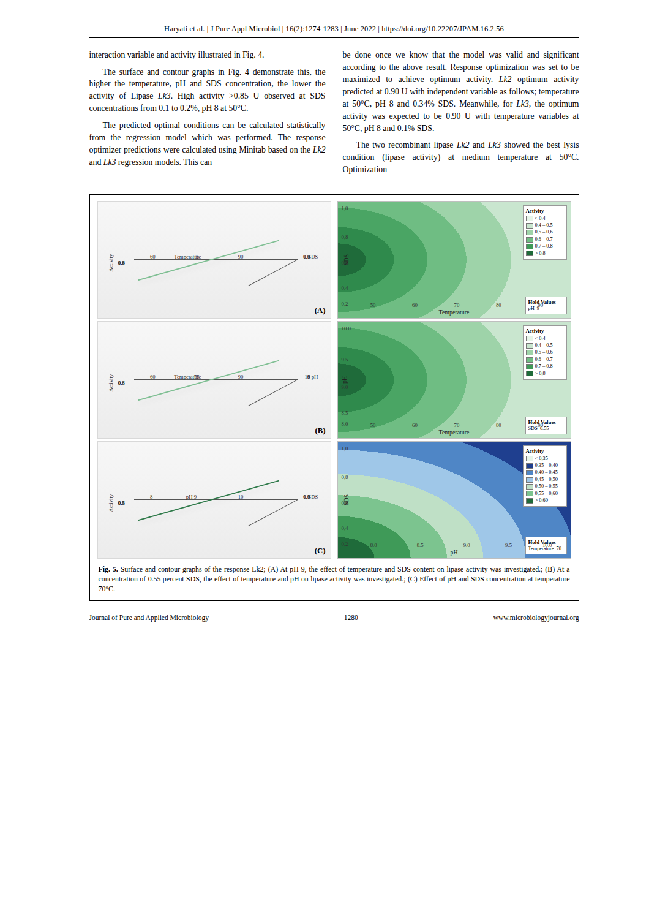Haryati et al. | J Pure Appl Microbiol | 16(2):1274-1283 | June 2022 | https://doi.org/10.22207/JPAM.16.2.56
interaction variable and activity illustrated in Fig. 4.
The surface and contour graphs in Fig. 4 demonstrate this, the higher the temperature, pH and SDS concentration, the lower the activity of Lipase Lk3. High activity >0.85 U observed at SDS concentrations from 0.1 to 0.2%, pH 8 at 50°C.
The predicted optimal conditions can be calculated statistically from the regression model which was performed. The response optimizer predictions were calculated using Minitab based on the Lk2 and Lk3 regression models. This can
be done once we know that the model was valid and significant according to the above result. Response optimization was set to be maximized to achieve optimum activity. Lk2 optimum activity predicted at 0.90 U with independent variable as follows; temperature at 50°C, pH 8 and 0.34% SDS. Meanwhile, for Lk3, the optimum activity was expected to be 0.90 U with temperature variables at 50°C, pH 8 and 0.1% SDS.
The two recombinant lipase Lk2 and Lk3 showed the best lysis condition (lipase activity) at medium temperature at 50°C. Optimization
1,0
0,8
0,6
0,4
Activity
60
75
90
Temperature
0,0
0,5
1,0
SDS
(A)
Activity
< 0.4
0,4 – 0,5
0,5 – 0,6
0,6 – 0,7
0,7 – 0,8
> 0,8
Hold Values
pH 9
SDS
Temperature
1,0
0,8
0,6
0,4
0,2
50
60
70
80
90
0,8
0,6
0,4
Activity
60
75
90
Temperature
8
9
10
pH
(B)
Activity
< 0.4
0,4 – 0,5
0,5 – 0,6
0,6 – 0,7
0,7 – 0,8
> 0,8
Hold Values
SDS 0.55
pH
Temperature
10.0
9.5
9.0
8.5
8.0
50
60
70
80
90
0,6
0,5
0,4
0,3
Activity
8
9
10
pH
0,0
0,5
1,0
SDS
(C)
Activity
< 0,35
0,35 – 0,40
0,40 – 0,45
0,45 – 0,50
0,50 – 0,55
0,55 – 0,60
> 0,60
Hold Values
Temperature 70
SDS
pH
1,0
0,8
0,6
0,4
0,2
8.0
8.5
9.0
9.5
10.0
Fig. 5. Surface and contour graphs of the response Lk2; (A) At pH 9, the effect of temperature and SDS content on lipase activity was investigated.; (B) At a concentration of 0.55 percent SDS, the effect of temperature and pH on lipase activity was investigated.; (C) Effect of pH and SDS concentration at temperature 70°C.
Journal of Pure and Applied Microbiology
1280
www.microbiologyjournal.org